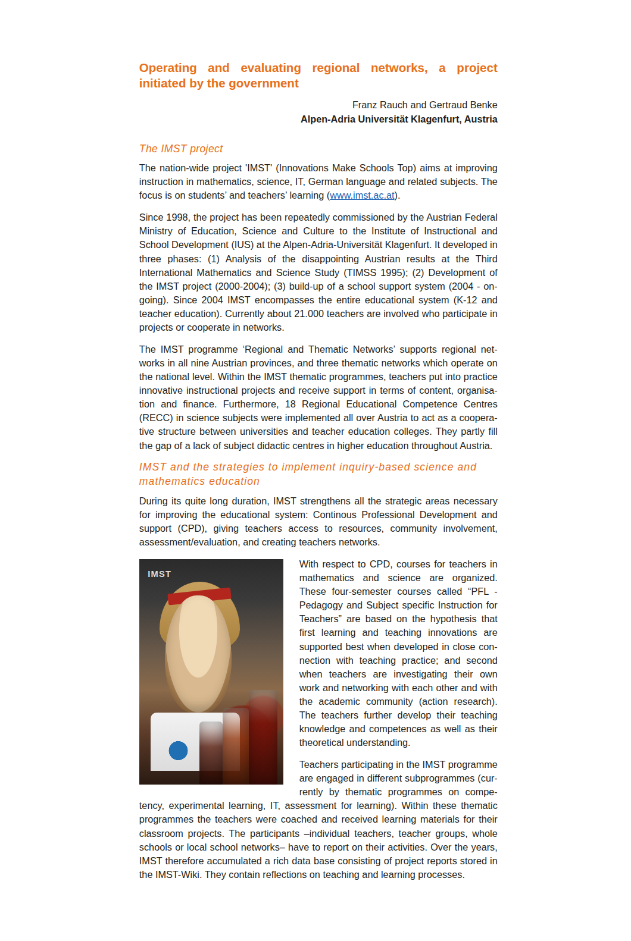Operating and evaluating regional networks, a project initiated by the government
Franz Rauch and Gertraud Benke
Alpen-Adria Universität Klagenfurt, Austria
The IMST project
The nation-wide project 'IMST' (Innovations Make Schools Top) aims at improving instruction in mathematics, science, IT, German language and related subjects. The focus is on students’ and teachers’ learning (www.imst.ac.at).
Since 1998, the project has been repeatedly commissioned by the Austrian Federal Ministry of Education, Science and Culture to the Institute of Instructional and School Development (IUS) at the Alpen-Adria-Universität Klagenfurt. It developed in three phases: (1) Analysis of the disappointing Austrian results at the Third International Mathematics and Science Study (TIMSS 1995); (2) Development of the IMST project (2000-2004); (3) build-up of a school support system (2004 - ongoing). Since 2004 IMST encompasses the entire educational system (K-12 and teacher education). Currently about 21.000 teachers are involved who participate in projects or cooperate in networks.
The IMST programme ‘Regional and Thematic Networks’ supports regional networks in all nine Austrian provinces, and three thematic networks which operate on the national level. Within the IMST thematic programmes, teachers put into practice innovative instructional projects and receive support in terms of content, organisation and finance. Furthermore, 18 Regional Educational Competence Centres (RECC) in science subjects were implemented all over Austria to act as a cooperative structure between universities and teacher education colleges. They partly fill the gap of a lack of subject didactic centres in higher education throughout Austria.
IMST and the strategies to implement inquiry-based science and mathematics education
During its quite long duration, IMST strengthens all the strategic areas necessary for improving the educational system: Continous Professional Development and support (CPD), giving teachers access to resources, community involvement, assessment/evaluation, and creating teachers networks.
With respect to CPD, courses for teachers in mathematics and science are organized. These four-semester courses called “PFL - Pedagogy and Subject specific Instruction for Teachers” are based on the hypothesis that first learning and teaching innovations are supported best when developed in close connection with teaching practice; and second when teachers are investigating their own work and networking with each other and with the academic community (action research). The teachers further develop their teaching knowledge and competences as well as their theoretical understanding.
Teachers participating in the IMST programme are engaged in different subprogrammes (currently by thematic programmes on competency, experimental learning, IT, assessment for learning). Within these thematic programmes the teachers were coached and received learning materials for their classroom projects. The participants –individual teachers, teacher groups, whole schools or local school networks– have to report on their activities. Over the years, IMST therefore accumulated a rich data base consisting of project reports stored in the IMST-Wiki. They contain reflections on teaching and learning processes.